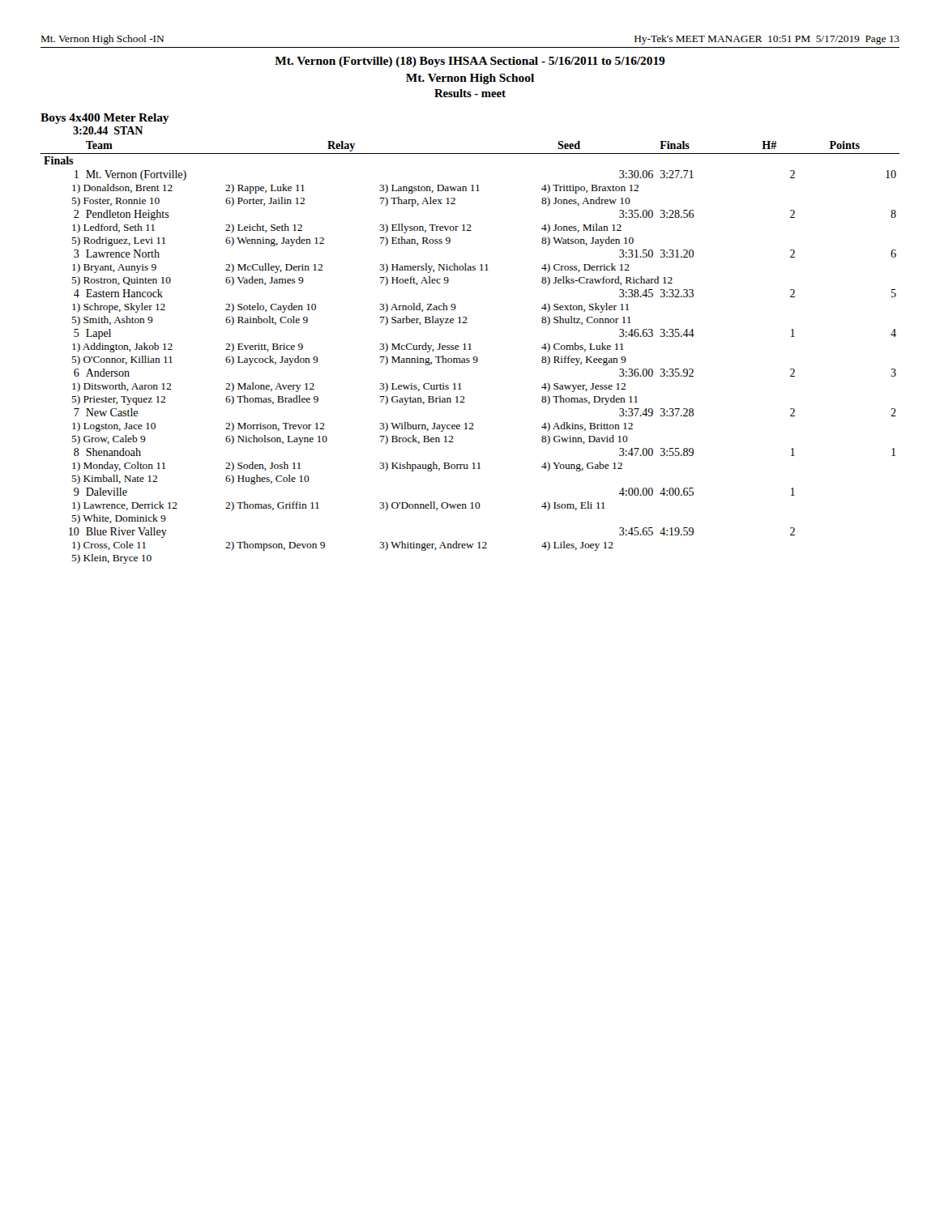Mt. Vernon High School -IN
Hy-Tek's MEET MANAGER 10:51 PM 5/17/2019 Page 13
Mt. Vernon (Fortville) (18) Boys IHSAA Sectional - 5/16/2011 to 5/16/2019
Mt. Vernon High School
Results - meet
Boys 4x400 Meter Relay
3:20.44 STAN
| | Team | Relay | Seed | Finals | H# | Points |
| --- | --- | --- | --- | --- | --- | --- |
| Finals |
| 1 | Mt. Vernon (Fortville) | | 3:30.06 | 3:27.71 | 2 | 10 |
| 1) Donaldson, Brent 12 2) Rappe, Luke 11 3) Langston, Dawan 11 4) Trittipo, Braxton 12 5) Foster, Ronnie 10 6) Porter, Jailin 12 7) Tharp, Alex 12 8) Jones, Andrew 10 |
| 2 | Pendleton Heights | | 3:35.00 | 3:28.56 | 2 | 8 |
| 1) Ledford, Seth 11 2) Leicht, Seth 12 3) Ellyson, Trevor 12 4) Jones, Milan 12 5) Rodriguez, Levi 11 6) Wenning, Jayden 12 7) Ethan, Ross 9 8) Watson, Jayden 10 |
| 3 | Lawrence North | | 3:31.50 | 3:31.20 | 2 | 6 |
| 1) Bryant, Aunyis 9 2) McCulley, Derin 12 3) Hamersly, Nicholas 11 4) Cross, Derrick 12 5) Rostron, Quinten 10 6) Vaden, James 9 7) Hoeft, Alec 9 8) Jelks-Crawford, Richard 12 |
| 4 | Eastern Hancock | | 3:38.45 | 3:32.33 | 2 | 5 |
| 1) Schrope, Skyler 12 2) Sotelo, Cayden 10 3) Arnold, Zach 9 4) Sexton, Skyler 11 5) Smith, Ashton 9 6) Rainbolt, Cole 9 7) Sarber, Blayze 12 8) Shultz, Connor 11 |
| 5 | Lapel | | 3:46.63 | 3:35.44 | 1 | 4 |
| 1) Addington, Jakob 12 2) Everitt, Brice 9 3) McCurdy, Jesse 11 4) Combs, Luke 11 5) O'Connor, Killian 11 6) Laycock, Jaydon 9 7) Manning, Thomas 9 8) Riffey, Keegan 9 |
| 6 | Anderson | | 3:36.00 | 3:35.92 | 2 | 3 |
| 1) Ditsworth, Aaron 12 2) Malone, Avery 12 3) Lewis, Curtis 11 4) Sawyer, Jesse 12 5) Priester, Tyquez 12 6) Thomas, Bradlee 9 7) Gaytan, Brian 12 8) Thomas, Dryden 11 |
| 7 | New Castle | | 3:37.49 | 3:37.28 | 2 | 2 |
| 1) Logston, Jace 10 2) Morrison, Trevor 12 3) Wilburn, Jaycee 12 4) Adkins, Britton 12 5) Grow, Caleb 9 6) Nicholson, Layne 10 7) Brock, Ben 12 8) Gwinn, David 10 |
| 8 | Shenandoah | | 3:47.00 | 3:55.89 | 1 | 1 |
| 1) Monday, Colton 11 2) Soden, Josh 11 3) Kishpaugh, Borru 11 4) Young, Gabe 12 5) Kimball, Nate 12 6) Hughes, Cole 10 |
| 9 | Daleville | | 4:00.00 | 4:00.65 | 1 | |
| 1) Lawrence, Derrick 12 2) Thomas, Griffin 11 3) O'Donnell, Owen 10 4) Isom, Eli 11 5) White, Dominick 9 |
| 10 | Blue River Valley | | 3:45.65 | 4:19.59 | 2 | |
| 1) Cross, Cole 11 2) Thompson, Devon 9 3) Whitinger, Andrew 12 4) Liles, Joey 12 5) Klein, Bryce 10 |